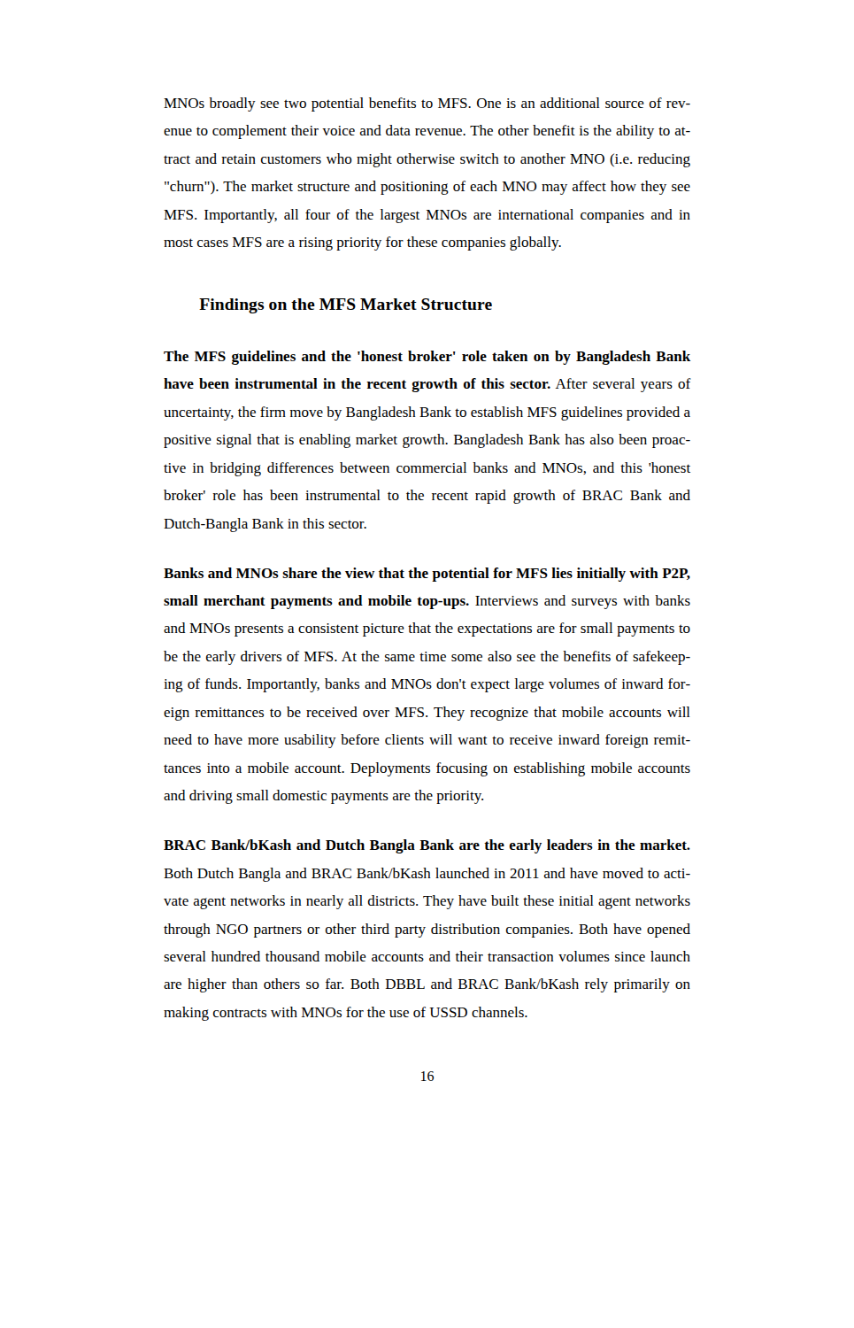MNOs broadly see two potential benefits to MFS. One is an additional source of revenue to complement their voice and data revenue. The other benefit is the ability to attract and retain customers who might otherwise switch to another MNO (i.e. reducing "churn"). The market structure and positioning of each MNO may affect how they see MFS. Importantly, all four of the largest MNOs are international companies and in most cases MFS are a rising priority for these companies globally.
Findings on the MFS Market Structure
The MFS guidelines and the 'honest broker' role taken on by Bangladesh Bank have been instrumental in the recent growth of this sector. After several years of uncertainty, the firm move by Bangladesh Bank to establish MFS guidelines provided a positive signal that is enabling market growth. Bangladesh Bank has also been proactive in bridging differences between commercial banks and MNOs, and this 'honest broker' role has been instrumental to the recent rapid growth of BRAC Bank and Dutch-Bangla Bank in this sector.
Banks and MNOs share the view that the potential for MFS lies initially with P2P, small merchant payments and mobile top-ups. Interviews and surveys with banks and MNOs presents a consistent picture that the expectations are for small payments to be the early drivers of MFS. At the same time some also see the benefits of safekeeping of funds. Importantly, banks and MNOs don't expect large volumes of inward foreign remittances to be received over MFS. They recognize that mobile accounts will need to have more usability before clients will want to receive inward foreign remittances into a mobile account. Deployments focusing on establishing mobile accounts and driving small domestic payments are the priority.
BRAC Bank/bKash and Dutch Bangla Bank are the early leaders in the market. Both Dutch Bangla and BRAC Bank/bKash launched in 2011 and have moved to activate agent networks in nearly all districts. They have built these initial agent networks through NGO partners or other third party distribution companies. Both have opened several hundred thousand mobile accounts and their transaction volumes since launch are higher than others so far. Both DBBL and BRAC Bank/bKash rely primarily on making contracts with MNOs for the use of USSD channels.
16